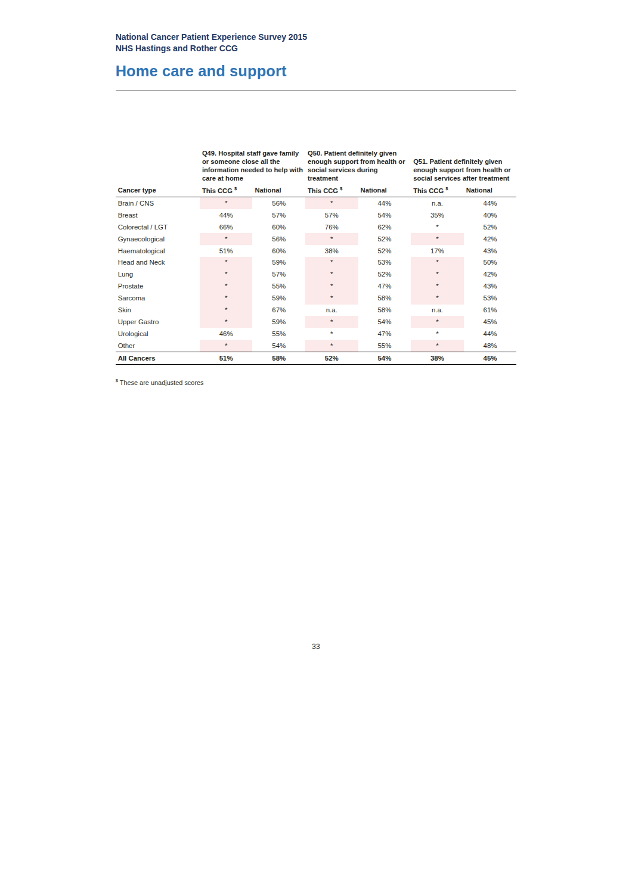National Cancer Patient Experience Survey 2015
NHS Hastings and Rother CCG
Home care and support
| | Q49. Hospital staff gave family or someone close all the information needed to help with care at home | Q50. Patient definitely given enough support from health or social services during treatment | Q51. Patient definitely given enough support from health or social services after treatment |
| --- | --- | --- | --- |
| Cancer type | This CCG $ | National | This CCG $ | National | This CCG $ | National |
| Brain / CNS | * | 56% | * | 44% | n.a. | 44% |
| Breast | 44% | 57% | 57% | 54% | 35% | 40% |
| Colorectal / LGT | 66% | 60% | 76% | 62% | * | 52% |
| Gynaecological | * | 56% | * | 52% | * | 42% |
| Haematological | 51% | 60% | 38% | 52% | 17% | 43% |
| Head and Neck | * | 59% | * | 53% | * | 50% |
| Lung | * | 57% | * | 52% | * | 42% |
| Prostate | * | 55% | * | 47% | * | 43% |
| Sarcoma | * | 59% | * | 58% | * | 53% |
| Skin | * | 67% | n.a. | 58% | n.a. | 61% |
| Upper Gastro | * | 59% | * | 54% | * | 45% |
| Urological | 46% | 55% | * | 47% | * | 44% |
| Other | * | 54% | * | 55% | * | 48% |
| All Cancers | 51% | 58% | 52% | 54% | 38% | 45% |
$ These are unadjusted scores
33